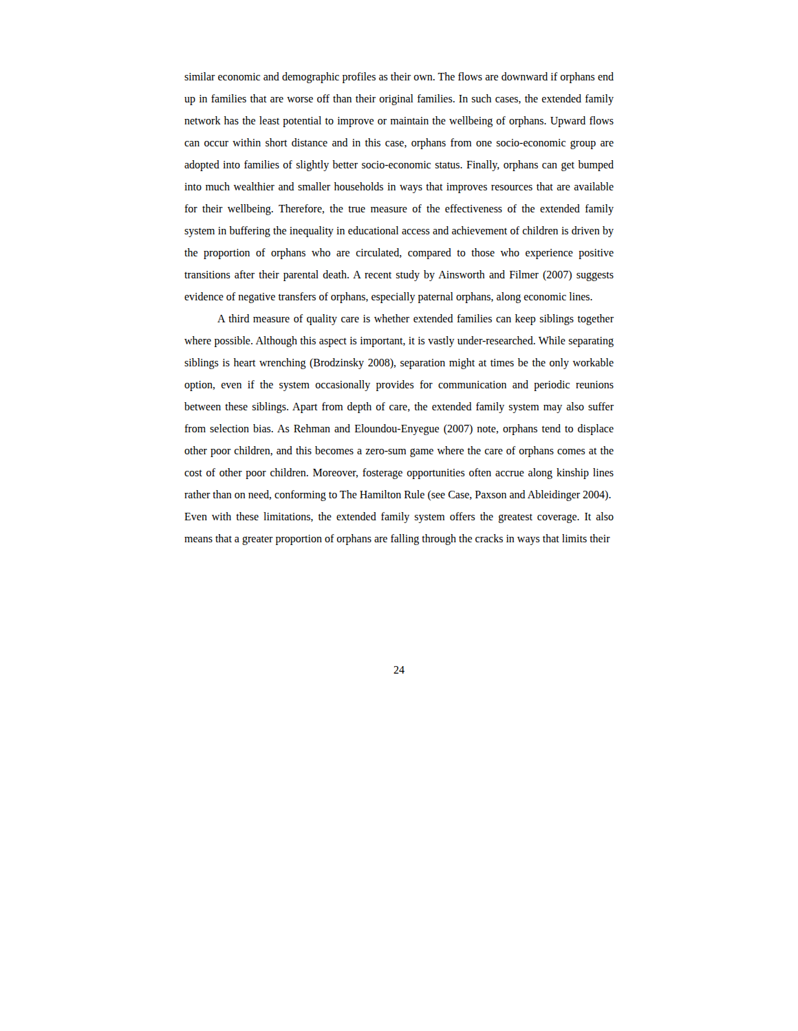similar economic and demographic profiles as their own. The flows are downward if orphans end up in families that are worse off than their original families. In such cases, the extended family network has the least potential to improve or maintain the wellbeing of orphans. Upward flows can occur within short distance and in this case, orphans from one socio-economic group are adopted into families of slightly better socio-economic status. Finally, orphans can get bumped into much wealthier and smaller households in ways that improves resources that are available for their wellbeing. Therefore, the true measure of the effectiveness of the extended family system in buffering the inequality in educational access and achievement of children is driven by the proportion of orphans who are circulated, compared to those who experience positive transitions after their parental death. A recent study by Ainsworth and Filmer (2007) suggests evidence of negative transfers of orphans, especially paternal orphans, along economic lines.
A third measure of quality care is whether extended families can keep siblings together where possible. Although this aspect is important, it is vastly under-researched. While separating siblings is heart wrenching (Brodzinsky 2008), separation might at times be the only workable option, even if the system occasionally provides for communication and periodic reunions between these siblings. Apart from depth of care, the extended family system may also suffer from selection bias. As Rehman and Eloundou-Enyegue (2007) note, orphans tend to displace other poor children, and this becomes a zero-sum game where the care of orphans comes at the cost of other poor children. Moreover, fosterage opportunities often accrue along kinship lines rather than on need, conforming to The Hamilton Rule (see Case, Paxson and Ableidinger 2004).
Even with these limitations, the extended family system offers the greatest coverage. It also means that a greater proportion of orphans are falling through the cracks in ways that limits their
24